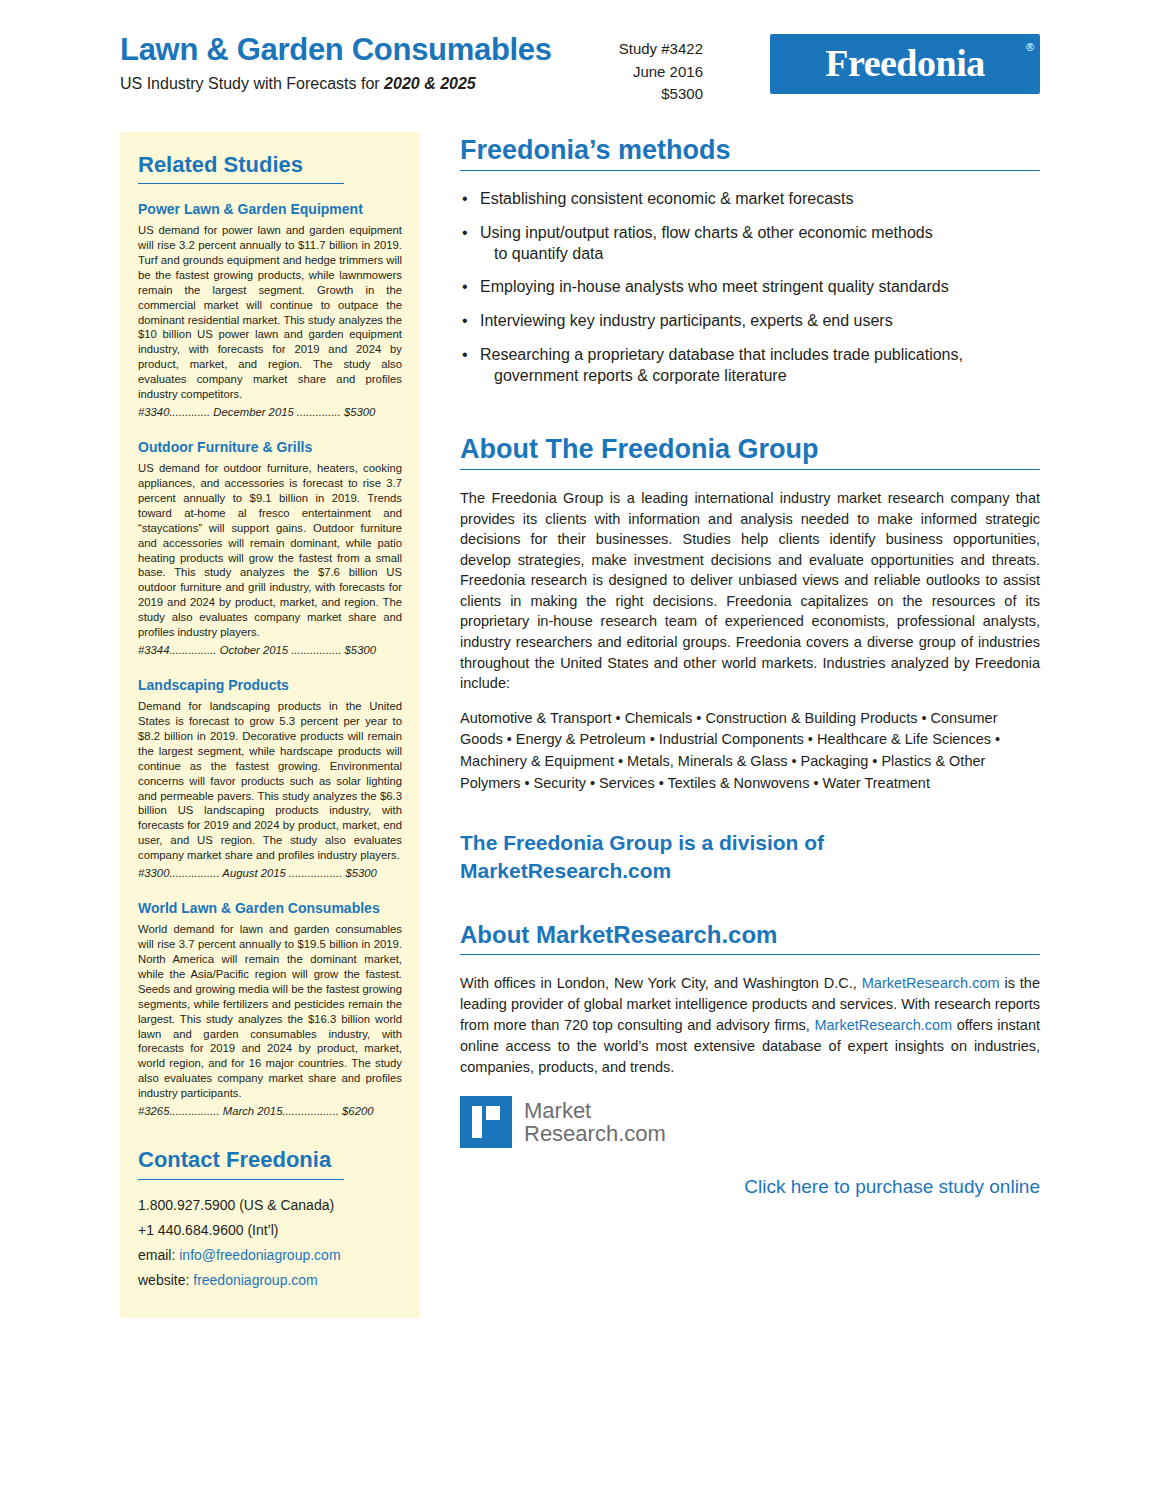Lawn & Garden Consumables
US Industry Study with Forecasts for 2020 & 2025
Study #3422
June 2016
$5300
® Freedonia
Related Studies
Power Lawn & Garden Equipment
US demand for power lawn and garden equipment will rise 3.2 percent annually to $11.7 billion in 2019. Turf and grounds equipment and hedge trimmers will be the fastest growing products, while lawnmowers remain the largest segment. Growth in the commercial market will continue to outpace the dominant residential market. This study analyzes the $10 billion US power lawn and garden equipment industry, with forecasts for 2019 and 2024 by product, market, and region. The study also evaluates company market share and profiles industry competitors.
#3340............. December 2015 .............. $5300
Outdoor Furniture & Grills
US demand for outdoor furniture, heaters, cooking appliances, and accessories is forecast to rise 3.7 percent annually to $9.1 billion in 2019. Trends toward at-home al fresco entertainment and “staycations” will support gains. Outdoor furniture and accessories will remain dominant, while patio heating products will grow the fastest from a small base. This study analyzes the $7.6 billion US outdoor furniture and grill industry, with forecasts for 2019 and 2024 by product, market, and region. The study also evaluates company market share and profiles industry players.
#3344............... October 2015 ................ $5300
Landscaping Products
Demand for landscaping products in the United States is forecast to grow 5.3 percent per year to $8.2 billion in 2019. Decorative products will remain the largest segment, while hardscape products will continue as the fastest growing. Environmental concerns will favor products such as solar lighting and permeable pavers. This study analyzes the $6.3 billion US landscaping products industry, with forecasts for 2019 and 2024 by product, market, end user, and US region. The study also evaluates company market share and profiles industry players.
#3300................ August 2015 ................. $5300
World Lawn & Garden Consumables
World demand for lawn and garden consumables will rise 3.7 percent annually to $19.5 billion in 2019. North America will remain the dominant market, while the Asia/Pacific region will grow the fastest. Seeds and growing media will be the fastest growing segments, while fertilizers and pesticides remain the largest. This study analyzes the $16.3 billion world lawn and garden consumables industry, with forecasts for 2019 and 2024 by product, market, world region, and for 16 major countries. The study also evaluates company market share and profiles industry participants.
#3265................ March 2015.................. $6200
Contact Freedonia
1.800.927.5900 (US & Canada)
+1 440.684.9600 (Int’l)
email: info@freedoniagroup.com
website: freedoniagroup.com
Freedonia’s methods
Establishing consistent economic & market forecasts
Using input/output ratios, flow charts & other economic methodsto quantify data
Employing in-house analysts who meet stringent quality standards
Interviewing key industry participants, experts & end users
Researching a proprietary database that includes trade publications,government reports & corporate literature
About The Freedonia Group
The Freedonia Group is a leading international industry market research company that provides its clients with information and analysis needed to make informed strategic decisions for their businesses. Studies help clients identify business opportunities, develop strategies, make investment decisions and evaluate opportunities and threats. Freedonia research is designed to deliver unbiased views and reliable outlooks to assist clients in making the right decisions. Freedonia capitalizes on the resources of its proprietary in-house research team of experienced economists, professional analysts, industry researchers and editorial groups. Freedonia covers a diverse group of industries throughout the United States and other world markets. Industries analyzed by Freedonia include:
Automotive & Transport • Chemicals • Construction & Building Products • Consumer Goods • Energy & Petroleum • Industrial Components • Healthcare & Life Sciences • Machinery & Equipment • Metals, Minerals & Glass • Packaging • Plastics & Other Polymers • Security • Services • Textiles & Nonwovens • Water Treatment
The Freedonia Group is a division of MarketResearch.com
About MarketResearch.com
With offices in London, New York City, and Washington D.C., MarketResearch.com is the leading provider of global market intelligence products and services. With research reports from more than 720 top consulting and advisory firms, MarketResearch.com offers instant online access to the world’s most extensive database of expert insights on industries, companies, products, and trends.
Market
Research.com
Click here to purchase study online